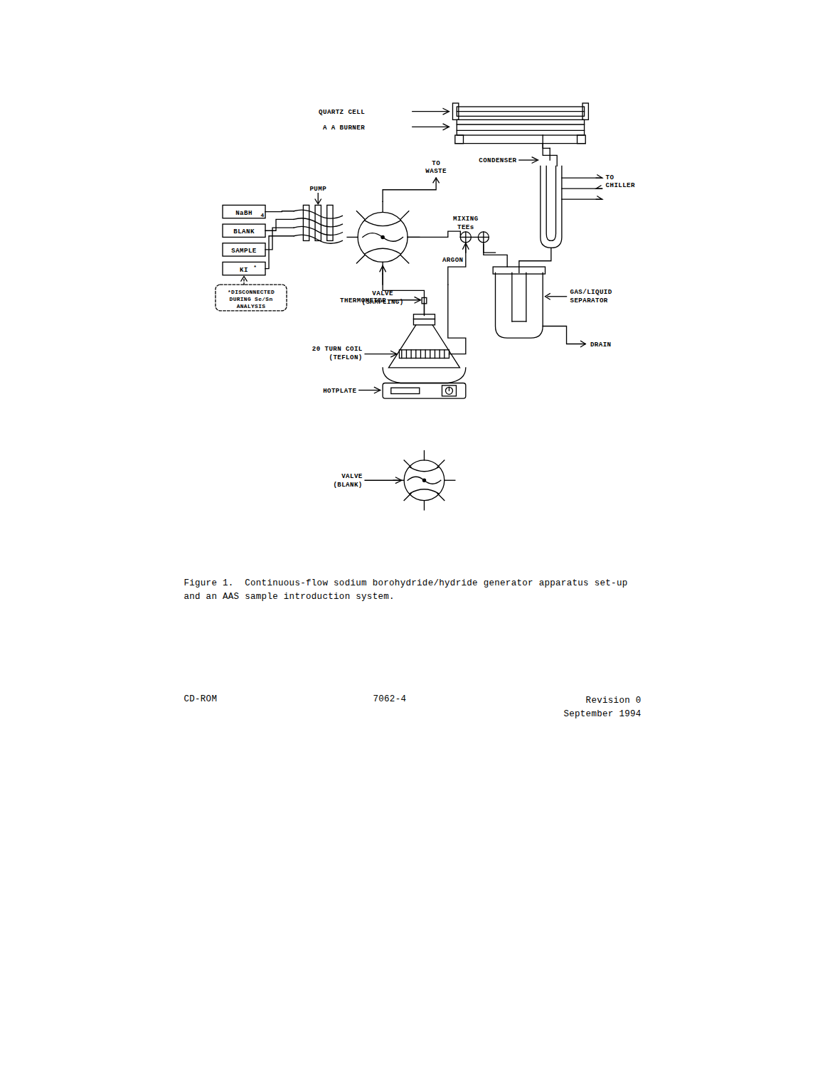Continuous-flow sodium borohydride/hydride generator apparatus set-up and an AAS sample introduction system Schematic diagram showing reagent reservoirs (NaBH4, blank, sample, KI) feeding a peristaltic pump, through sampling and blank valves, a heated Teflon coil on a hotplate, mixing tees with argon, a gas/liquid separator, a condenser connected to a chiller, and a quartz cell mounted on an atomic absorption burner. QUARTZ CELL A A BURNER TO CHILLER CONDENSER GAS/LIQUID SEPARATOR DRAIN TO WASTE MIXING TEEs ARGON PUMP NaBH BLANK SAMPLE KI VALVE (SAMPLING) THERMOMETER 20 TURN COIL (TEFLON) HOTPLATE VALVE (BLANK) 4 * *DISCONNECTED DURING Se/Sn ANALYSIS
Figure 1. Continuous-flow sodium borohydride/hydride generator apparatus set-up and an AAS sample introduction system.
CD-ROM
7062-4
Revision 0
September 1994